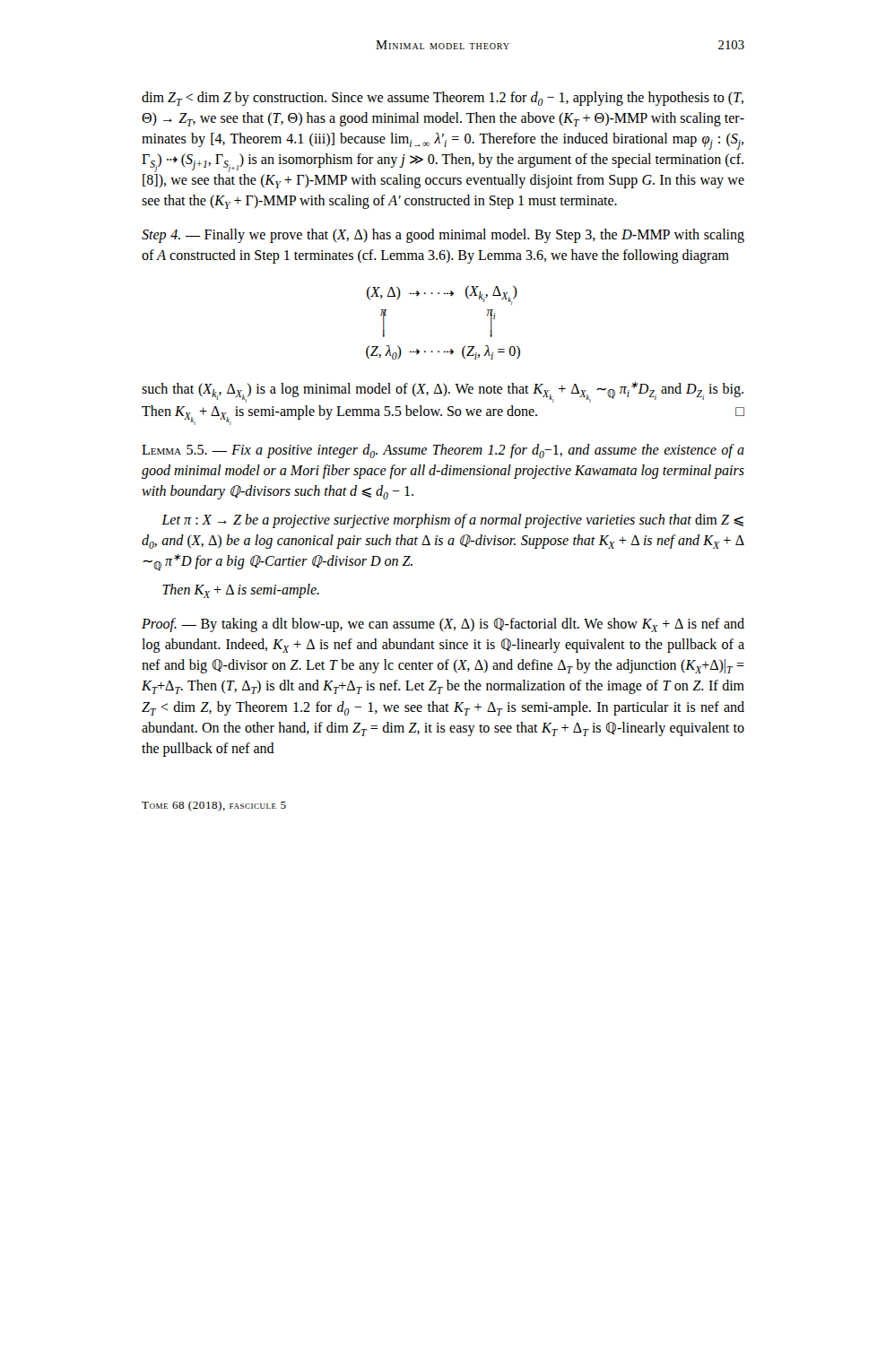Minimal model theory 2103
dim ZT < dim Z by construction. Since we assume Theorem 1.2 for d0 − 1, applying the hypothesis to (T, Θ) → ZT, we see that (T, Θ) has a good minimal model. Then the above (KT + Θ)-MMP with scaling terminates by [4, Theorem 4.1 (iii)] because limi→∞ λ′i = 0. Therefore the induced birational map φj : (Sj, ΓSj) ⇢ (Sj+1, ΓSj+1) is an isomorphism for any j ≫ 0. Then, by the argument of the special termination (cf. [8]), we see that the (KY + Γ)-MMP with scaling occurs eventually disjoint from Supp G. In this way we see that the (KY + Γ)-MMP with scaling of A′ constructed in Step 1 must terminate.
Step 4. — Finally we prove that (X, Δ) has a good minimal model. By Step 3, the D-MMP with scaling of A constructed in Step 1 terminates (cf. Lemma 3.6). By Lemma 3.6, we have the following diagram
| ( X , Δ) | ⇢ · · · ⇢ | ( X k i , Δ X k i ) |
| π / ↓ | | π i / ↓ |
| ( Z , λ 0 ) | ⇢ · · · ⇢ | ( Z i , λ i = 0) |
such that (Xki, ΔXki) is a log minimal model of (X, Δ). We note that KXki + ΔXki ∼ℚ πi∗DZi and DZi is big. Then KXki + ΔXki is semi-ample by Lemma 5.5 below. So we are done. □
Lemma 5.5. — Fix a positive integer d0. Assume Theorem 1.2 for d0−1, and assume the existence of a good minimal model or a Mori fiber space for all d-dimensional projective Kawamata log terminal pairs with boundary ℚ-divisors such that d ⩽ d0 − 1.
Let π : X → Z be a projective surjective morphism of a normal projective varieties such that dim Z ⩽ d0, and (X, Δ) be a log canonical pair such that Δ is a ℚ-divisor. Suppose that KX + Δ is nef and KX + Δ ∼ℚ π∗D for a big ℚ-Cartier ℚ-divisor D on Z.
Then KX + Δ is semi-ample.
Proof. — By taking a dlt blow-up, we can assume (X, Δ) is ℚ-factorial dlt. We show KX + Δ is nef and log abundant. Indeed, KX + Δ is nef and abundant since it is ℚ-linearly equivalent to the pullback of a nef and big ℚ-divisor on Z. Let T be any lc center of (X, Δ) and define ΔT by the adjunction (KX+Δ)|T = KT+ΔT. Then (T, ΔT) is dlt and KT+ΔT is nef. Let ZT be the normalization of the image of T on Z. If dim ZT < dim Z, by Theorem 1.2 for d0 − 1, we see that KT + ΔT is semi-ample. In particular it is nef and abundant. On the other hand, if dim ZT = dim Z, it is easy to see that KT + ΔT is ℚ-linearly equivalent to the pullback of nef and
Tome 68 (2018), fascicule 5